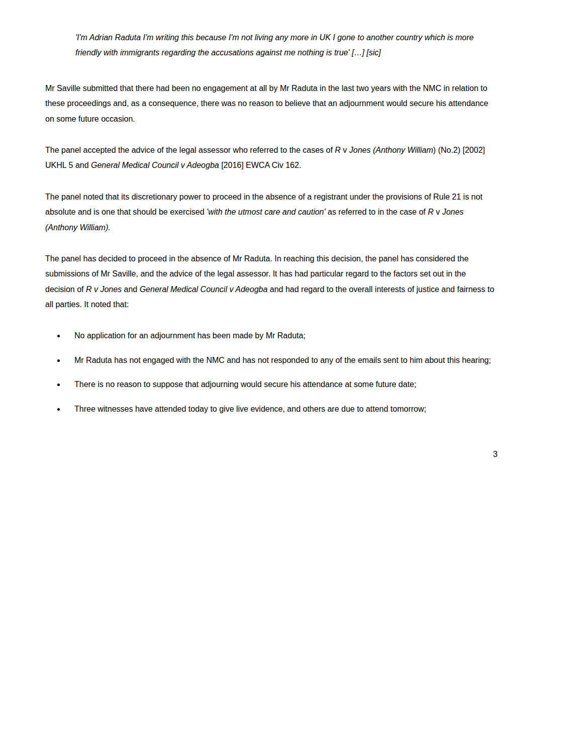'I'm Adrian Raduta I'm writing this because I'm not living any more in UK I gone to another country which is more friendly with immigrants regarding the accusations against me nothing is true' […] [sic]
Mr Saville submitted that there had been no engagement at all by Mr Raduta in the last two years with the NMC in relation to these proceedings and, as a consequence, there was no reason to believe that an adjournment would secure his attendance on some future occasion.
The panel accepted the advice of the legal assessor who referred to the cases of R v Jones (Anthony William) (No.2) [2002] UKHL 5 and General Medical Council v Adeogba [2016] EWCA Civ 162.
The panel noted that its discretionary power to proceed in the absence of a registrant under the provisions of Rule 21 is not absolute and is one that should be exercised 'with the utmost care and caution' as referred to in the case of R v Jones (Anthony William).
The panel has decided to proceed in the absence of Mr Raduta. In reaching this decision, the panel has considered the submissions of Mr Saville, and the advice of the legal assessor. It has had particular regard to the factors set out in the decision of R v Jones and General Medical Council v Adeogba and had regard to the overall interests of justice and fairness to all parties. It noted that:
No application for an adjournment has been made by Mr Raduta;
Mr Raduta has not engaged with the NMC and has not responded to any of the emails sent to him about this hearing;
There is no reason to suppose that adjourning would secure his attendance at some future date;
Three witnesses have attended today to give live evidence, and others are due to attend tomorrow;
3